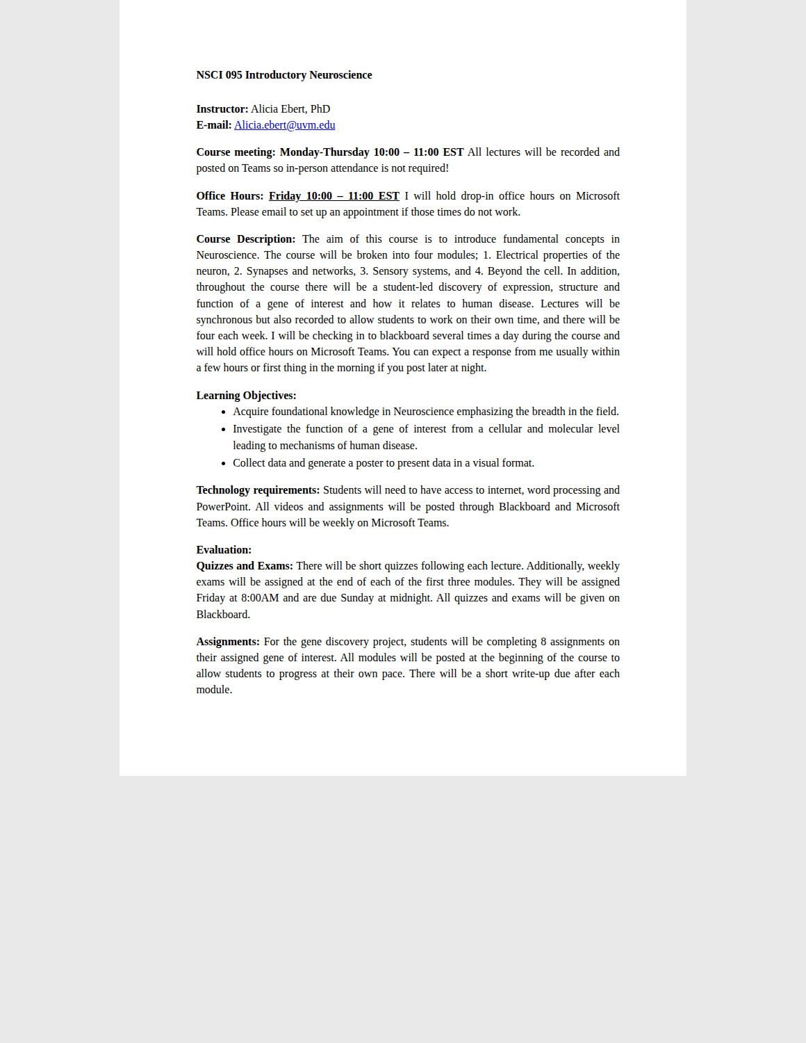NSCI 095 Introductory Neuroscience
Instructor: Alicia Ebert, PhD
E-mail: Alicia.ebert@uvm.edu
Course meeting: Monday-Thursday 10:00 – 11:00 EST All lectures will be recorded and posted on Teams so in-person attendance is not required!
Office Hours: Friday 10:00 – 11:00 EST I will hold drop-in office hours on Microsoft Teams. Please email to set up an appointment if those times do not work.
Course Description: The aim of this course is to introduce fundamental concepts in Neuroscience. The course will be broken into four modules; 1. Electrical properties of the neuron, 2. Synapses and networks, 3. Sensory systems, and 4. Beyond the cell. In addition, throughout the course there will be a student-led discovery of expression, structure and function of a gene of interest and how it relates to human disease. Lectures will be synchronous but also recorded to allow students to work on their own time, and there will be four each week. I will be checking in to blackboard several times a day during the course and will hold office hours on Microsoft Teams. You can expect a response from me usually within a few hours or first thing in the morning if you post later at night.
Learning Objectives:
Acquire foundational knowledge in Neuroscience emphasizing the breadth in the field.
Investigate the function of a gene of interest from a cellular and molecular level leading to mechanisms of human disease.
Collect data and generate a poster to present data in a visual format.
Technology requirements: Students will need to have access to internet, word processing and PowerPoint. All videos and assignments will be posted through Blackboard and Microsoft Teams. Office hours will be weekly on Microsoft Teams.
Evaluation:
Quizzes and Exams: There will be short quizzes following each lecture. Additionally, weekly exams will be assigned at the end of each of the first three modules. They will be assigned Friday at 8:00AM and are due Sunday at midnight. All quizzes and exams will be given on Blackboard.
Assignments: For the gene discovery project, students will be completing 8 assignments on their assigned gene of interest. All modules will be posted at the beginning of the course to allow students to progress at their own pace. There will be a short write-up due after each module.